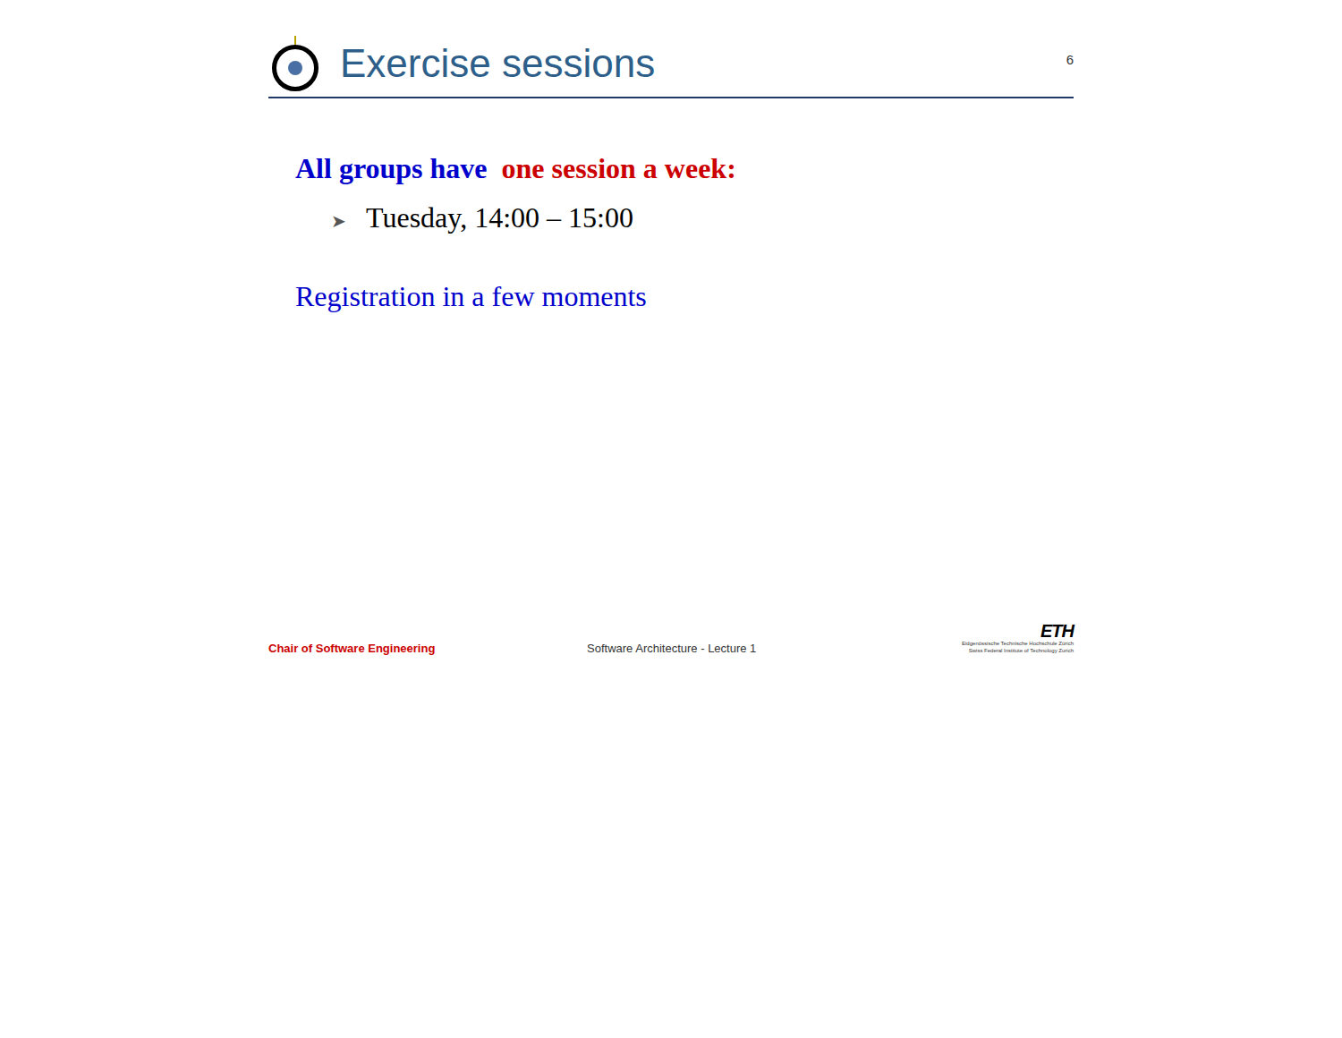Exercise sessions
6
All groups have one session a week:
➤ Tuesday, 14:00 – 15:00
Registration in a few moments
Chair of Software Engineering
Software Architecture - Lecture 1
ETH
Eidgenössische Technische Hochschule Zürich
Swiss Federal Institute of Technology Zurich